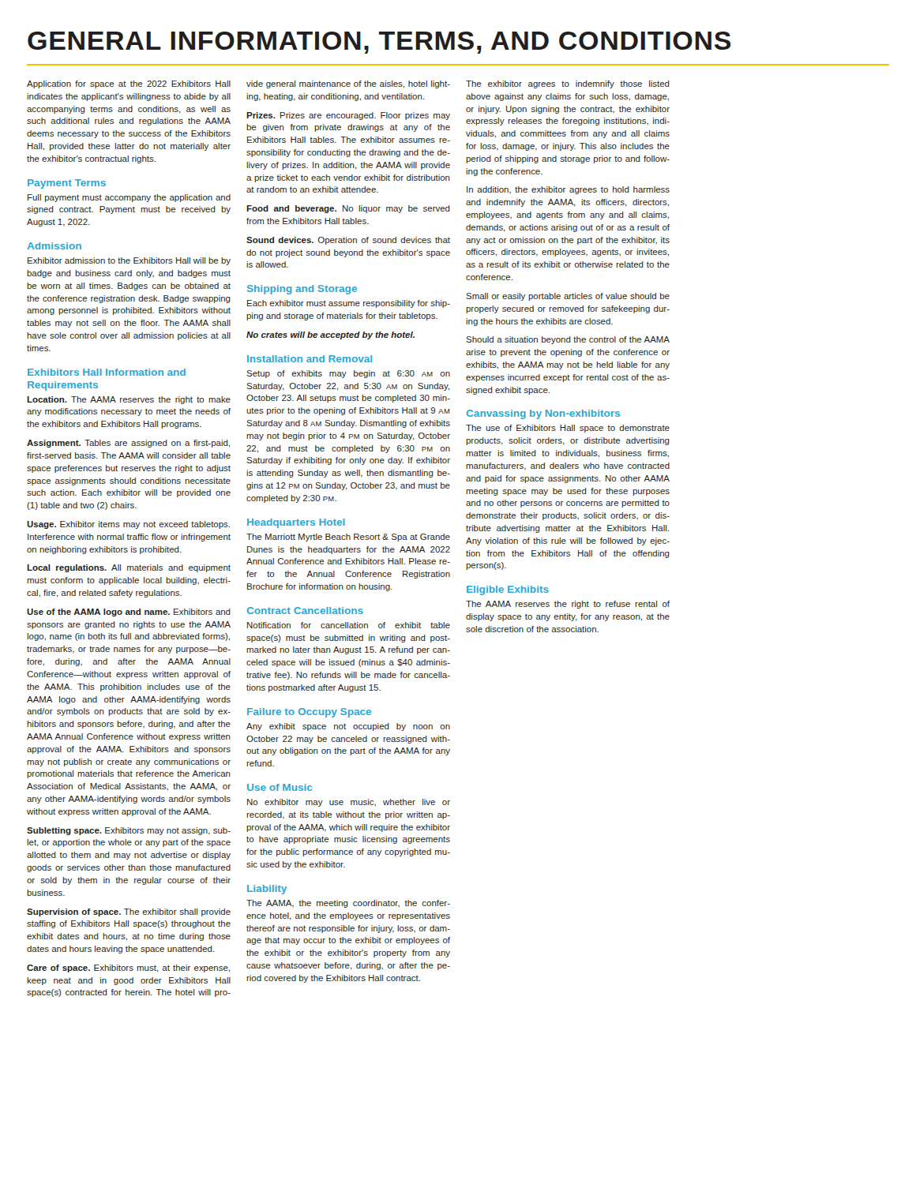General Information, Terms, and Conditions
Application for space at the 2022 Exhibitors Hall indicates the applicant's willingness to abide by all accompanying terms and conditions, as well as such additional rules and regulations the AAMA deems necessary to the success of the Exhibitors Hall, provided these latter do not materially alter the exhibitor's contractual rights.
Payment Terms
Full payment must accompany the application and signed contract. Payment must be received by August 1, 2022.
Admission
Exhibitor admission to the Exhibitors Hall will be by badge and business card only, and badges must be worn at all times. Badges can be obtained at the conference registration desk. Badge swapping among personnel is prohibited. Exhibitors without tables may not sell on the floor. The AAMA shall have sole control over all admission policies at all times.
Exhibitors Hall Information and Requirements
Location. The AAMA reserves the right to make any modifications necessary to meet the needs of the exhibitors and Exhibitors Hall programs.
Assignment. Tables are assigned on a first-paid, first-served basis. The AAMA will consider all table space preferences but reserves the right to adjust space assignments should conditions necessitate such action. Each exhibitor will be provided one (1) table and two (2) chairs.
Usage. Exhibitor items may not exceed tabletops. Interference with normal traffic flow or infringement on neighboring exhibitors is prohibited.
Local regulations. All materials and equipment must conform to applicable local building, electrical, fire, and related safety regulations.
Use of the AAMA logo and name. Exhibitors and sponsors are granted no rights to use the AAMA logo, name (in both its full and abbreviated forms), trademarks, or trade names for any purpose—before, during, and after the AAMA Annual Conference—without express written approval of the AAMA. This prohibition includes use of the AAMA logo and other AAMA-identifying words and/or symbols on products that are sold by exhibitors and sponsors before, during, and after the AAMA Annual Conference without express written approval of the AAMA. Exhibitors and sponsors may not publish or create any communications or promotional materials that reference the American Association of Medical Assistants, the AAMA, or any other AAMA-identifying words and/or symbols without express written approval of the AAMA.
Subletting space. Exhibitors may not assign, sublet, or apportion the whole or any part of the space allotted to them and may not advertise or display goods or services other than those manufactured or sold by them in the regular course of their business.
Supervision of space. The exhibitor shall provide staffing of Exhibitors Hall space(s) throughout the exhibit dates and hours, at no time during those dates and hours leaving the space unattended.
Care of space. Exhibitors must, at their expense, keep neat and in good order Exhibitors Hall space(s) contracted for herein. The hotel will provide general maintenance of the aisles, hotel lighting, heating, air conditioning, and ventilation.
Prizes. Prizes are encouraged. Floor prizes may be given from private drawings at any of the Exhibitors Hall tables. The exhibitor assumes responsibility for conducting the drawing and the delivery of prizes. In addition, the AAMA will provide a prize ticket to each vendor exhibit for distribution at random to an exhibit attendee.
Food and beverage. No liquor may be served from the Exhibitors Hall tables.
Sound devices. Operation of sound devices that do not project sound beyond the exhibitor's space is allowed.
Shipping and Storage
Each exhibitor must assume responsibility for shipping and storage of materials for their tabletops.
No crates will be accepted by the hotel.
Installation and Removal
Setup of exhibits may begin at 6:30 AM on Saturday, October 22, and 5:30 AM on Sunday, October 23. All setups must be completed 30 minutes prior to the opening of Exhibitors Hall at 9 AM Saturday and 8 AM Sunday. Dismantling of exhibits may not begin prior to 4 PM on Saturday, October 22, and must be completed by 6:30 PM on Saturday if exhibiting for only one day. If exhibitor is attending Sunday as well, then dismantling begins at 12 PM on Sunday, October 23, and must be completed by 2:30 PM.
Headquarters Hotel
The Marriott Myrtle Beach Resort & Spa at Grande Dunes is the headquarters for the AAMA 2022 Annual Conference and Exhibitors Hall. Please refer to the Annual Conference Registration Brochure for information on housing.
Contract Cancellations
Notification for cancellation of exhibit table space(s) must be submitted in writing and postmarked no later than August 15. A refund per canceled space will be issued (minus a $40 administrative fee). No refunds will be made for cancellations postmarked after August 15.
Failure to Occupy Space
Any exhibit space not occupied by noon on October 22 may be canceled or reassigned without any obligation on the part of the AAMA for any refund.
Use of Music
No exhibitor may use music, whether live or recorded, at its table without the prior written approval of the AAMA, which will require the exhibitor to have appropriate music licensing agreements for the public performance of any copyrighted music used by the exhibitor.
Liability
The AAMA, the meeting coordinator, the conference hotel, and the employees or representatives thereof are not responsible for injury, loss, or damage that may occur to the exhibit or employees of the exhibit or the exhibitor's property from any cause whatsoever before, during, or after the period covered by the Exhibitors Hall contract.
The exhibitor agrees to indemnify those listed above against any claims for such loss, damage, or injury. Upon signing the contract, the exhibitor expressly releases the foregoing institutions, individuals, and committees from any and all claims for loss, damage, or injury. This also includes the period of shipping and storage prior to and following the conference.
In addition, the exhibitor agrees to hold harmless and indemnify the AAMA, its officers, directors, employees, and agents from any and all claims, demands, or actions arising out of or as a result of any act or omission on the part of the exhibitor, its officers, directors, employees, agents, or invitees, as a result of its exhibit or otherwise related to the conference.
Small or easily portable articles of value should be properly secured or removed for safekeeping during the hours the exhibits are closed.
Should a situation beyond the control of the AAMA arise to prevent the opening of the conference or exhibits, the AAMA may not be held liable for any expenses incurred except for rental cost of the assigned exhibit space.
Canvassing by Non-exhibitors
The use of Exhibitors Hall space to demonstrate products, solicit orders, or distribute advertising matter is limited to individuals, business firms, manufacturers, and dealers who have contracted and paid for space assignments. No other AAMA meeting space may be used for these purposes and no other persons or concerns are permitted to demonstrate their products, solicit orders, or distribute advertising matter at the Exhibitors Hall. Any violation of this rule will be followed by ejection from the Exhibitors Hall of the offending person(s).
Eligible Exhibits
The AAMA reserves the right to refuse rental of display space to any entity, for any reason, at the sole discretion of the association.